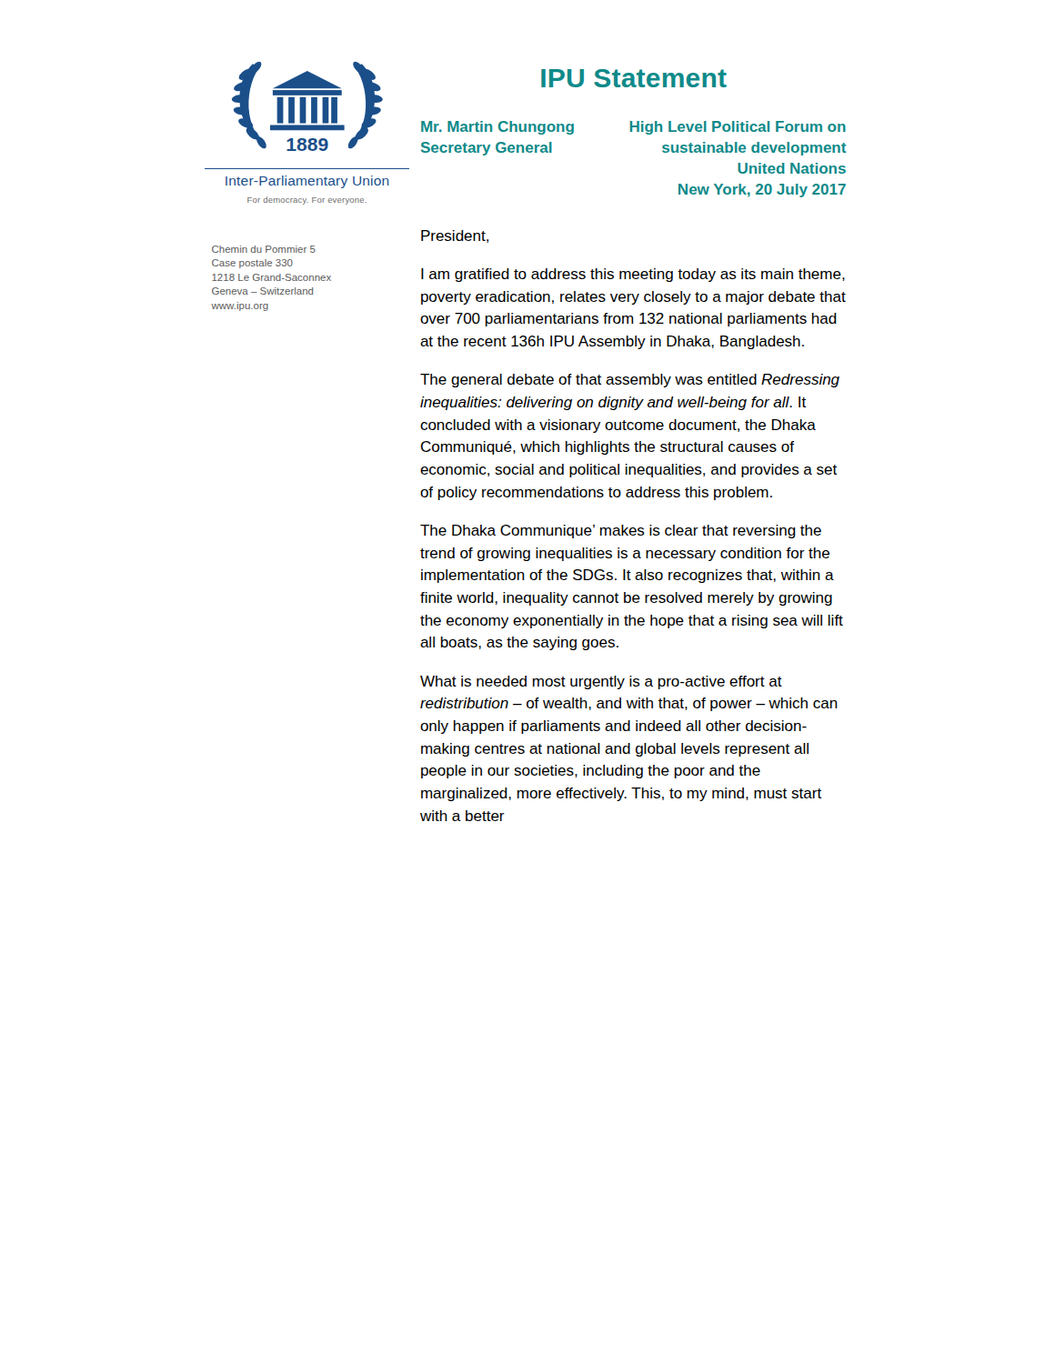1889
Inter-Parliamentary Union
For democracy. For everyone.
Chemin du Pommier 5
Case postale 330
1218 Le Grand-Saconnex
Geneva – Switzerland
www.ipu.org
IPU Statement
| Mr. Martin Chungong Secretary General | High Level Political Forum on sustainable development United Nations New York, 20 July 2017 |
President,
I am gratified to address this meeting today as its main theme, poverty eradication, relates very closely to a major debate that over 700 parliamentarians from 132 national parliaments had at the recent 136h IPU Assembly in Dhaka, Bangladesh.
The general debate of that assembly was entitled Redressing inequalities: delivering on dignity and well-being for all. It concluded with a visionary outcome document, the Dhaka Communiqué, which highlights the structural causes of economic, social and political inequalities, and provides a set of policy recommendations to address this problem.
The Dhaka Communique’ makes is clear that reversing the trend of growing inequalities is a necessary condition for the implementation of the SDGs. It also recognizes that, within a finite world, inequality cannot be resolved merely by growing the economy exponentially in the hope that a rising sea will lift all boats, as the saying goes.
What is needed most urgently is a pro-active effort at redistribution – of wealth, and with that, of power – which can only happen if parliaments and indeed all other decision-making centres at national and global levels represent all people in our societies, including the poor and the marginalized, more effectively. This, to my mind, must start with a better